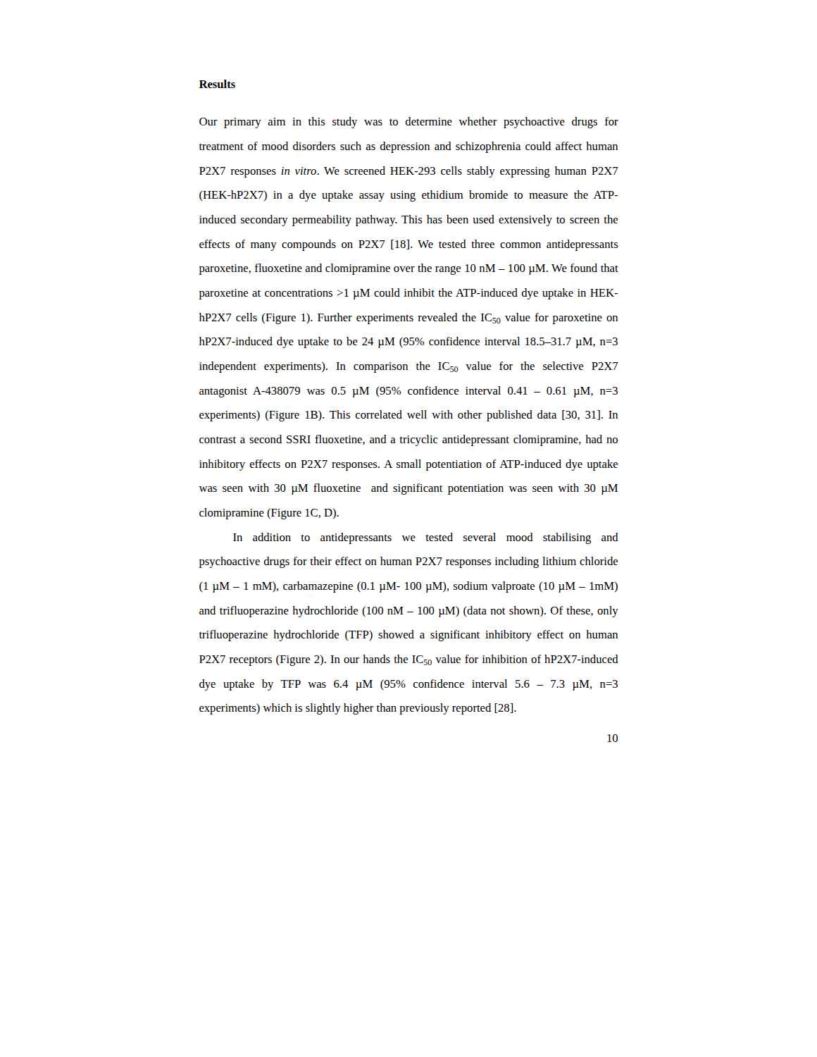Results
Our primary aim in this study was to determine whether psychoactive drugs for treatment of mood disorders such as depression and schizophrenia could affect human P2X7 responses in vitro. We screened HEK-293 cells stably expressing human P2X7 (HEK-hP2X7) in a dye uptake assay using ethidium bromide to measure the ATP-induced secondary permeability pathway. This has been used extensively to screen the effects of many compounds on P2X7 [18]. We tested three common antidepressants paroxetine, fluoxetine and clomipramine over the range 10 nM – 100 µM. We found that paroxetine at concentrations >1 µM could inhibit the ATP-induced dye uptake in HEK-hP2X7 cells (Figure 1). Further experiments revealed the IC50 value for paroxetine on hP2X7-induced dye uptake to be 24 µM (95% confidence interval 18.5–31.7 µM, n=3 independent experiments). In comparison the IC50 value for the selective P2X7 antagonist A-438079 was 0.5 µM (95% confidence interval 0.41 – 0.61 µM, n=3 experiments) (Figure 1B). This correlated well with other published data [30, 31]. In contrast a second SSRI fluoxetine, and a tricyclic antidepressant clomipramine, had no inhibitory effects on P2X7 responses. A small potentiation of ATP-induced dye uptake was seen with 30 µM fluoxetine and significant potentiation was seen with 30 µM clomipramine (Figure 1C, D).
In addition to antidepressants we tested several mood stabilising and psychoactive drugs for their effect on human P2X7 responses including lithium chloride (1 µM – 1 mM), carbamazepine (0.1 µM- 100 µM), sodium valproate (10 µM – 1mM) and trifluoperazine hydrochloride (100 nM – 100 µM) (data not shown). Of these, only trifluoperazine hydrochloride (TFP) showed a significant inhibitory effect on human P2X7 receptors (Figure 2). In our hands the IC50 value for inhibition of hP2X7-induced dye uptake by TFP was 6.4 µM (95% confidence interval 5.6 – 7.3 µM, n=3 experiments) which is slightly higher than previously reported [28].
10